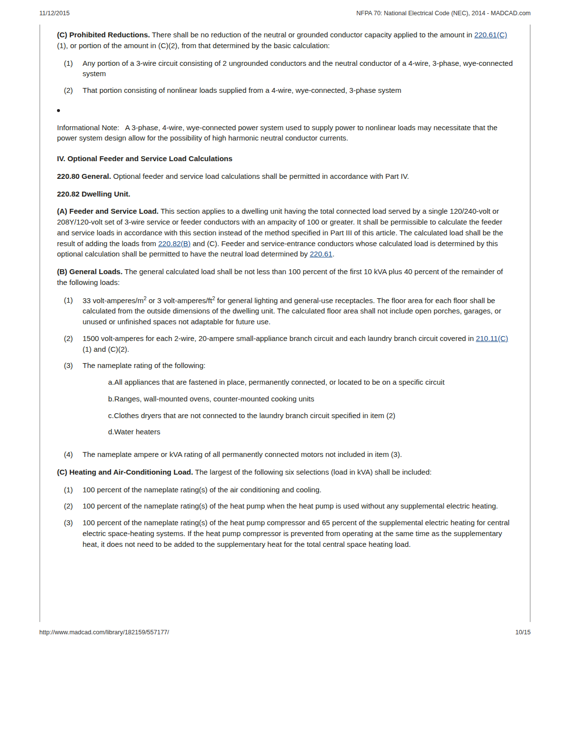11/12/2015
NFPA 70: National Electrical Code (NEC), 2014 - MADCAD.com
(C) Prohibited Reductions. There shall be no reduction of the neutral or grounded conductor capacity applied to the amount in 220.61(C)(1), or portion of the amount in (C)(2), from that determined by the basic calculation:
(1)
Any portion of a 3-wire circuit consisting of 2 ungrounded conductors and the neutral conductor of a 4-wire, 3-phase, wye-connected system
(2)
That portion consisting of nonlinear loads supplied from a 4-wire, wye-connected, 3-phase system
Informational Note: A 3-phase, 4-wire, wye-connected power system used to supply power to nonlinear loads may necessitate that the power system design allow for the possibility of high harmonic neutral conductor currents.
IV. Optional Feeder and Service Load Calculations
220.80 General. Optional feeder and service load calculations shall be permitted in accordance with Part IV.
220.82 Dwelling Unit.
(A) Feeder and Service Load. This section applies to a dwelling unit having the total connected load served by a single 120/240-volt or 208Y/120-volt set of 3-wire service or feeder conductors with an ampacity of 100 or greater. It shall be permissible to calculate the feeder and service loads in accordance with this section instead of the method specified in Part III of this article. The calculated load shall be the result of adding the loads from 220.82(B) and (C). Feeder and service-entrance conductors whose calculated load is determined by this optional calculation shall be permitted to have the neutral load determined by 220.61.
(B) General Loads. The general calculated load shall be not less than 100 percent of the first 10 kVA plus 40 percent of the remainder of the following loads:
(1)
33 volt-amperes/m2 or 3 volt-amperes/ft2 for general lighting and general-use receptacles. The floor area for each floor shall be calculated from the outside dimensions of the dwelling unit. The calculated floor area shall not include open porches, garages, or unused or unfinished spaces not adaptable for future use.
(2)
1500 volt-amperes for each 2-wire, 20-ampere small-appliance branch circuit and each laundry branch circuit covered in 210.11(C)(1) and (C)(2).
(3)
The nameplate rating of the following:
a.
All appliances that are fastened in place, permanently connected, or located to be on a specific circuit
b.
Ranges, wall-mounted ovens, counter-mounted cooking units
c.
Clothes dryers that are not connected to the laundry branch circuit specified in item (2)
d.
Water heaters
(4)
The nameplate ampere or kVA rating of all permanently connected motors not included in item (3).
(C) Heating and Air-Conditioning Load. The largest of the following six selections (load in kVA) shall be included:
(1)
100 percent of the nameplate rating(s) of the air conditioning and cooling.
(2)
100 percent of the nameplate rating(s) of the heat pump when the heat pump is used without any supplemental electric heating.
(3)
100 percent of the nameplate rating(s) of the heat pump compressor and 65 percent of the supplemental electric heating for central electric space-heating systems. If the heat pump compressor is prevented from operating at the same time as the supplementary heat, it does not need to be added to the supplementary heat for the total central space heating load.
http://www.madcad.com/library/182159/557177/
10/15